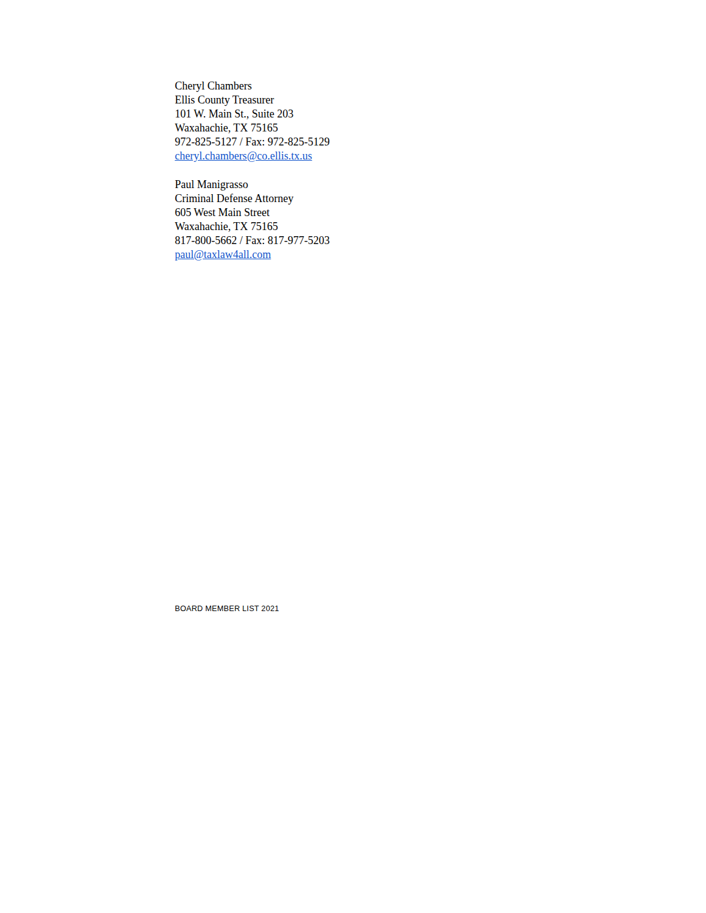Cheryl Chambers
Ellis County Treasurer
101 W. Main St., Suite 203
Waxahachie, TX 75165
972-825-5127 / Fax: 972-825-5129
cheryl.chambers@co.ellis.tx.us
Paul Manigrasso
Criminal Defense Attorney
605 West Main Street
Waxahachie, TX 75165
817-800-5662 / Fax: 817-977-5203
paul@taxlaw4all.com
BOARD MEMBER LIST 2021